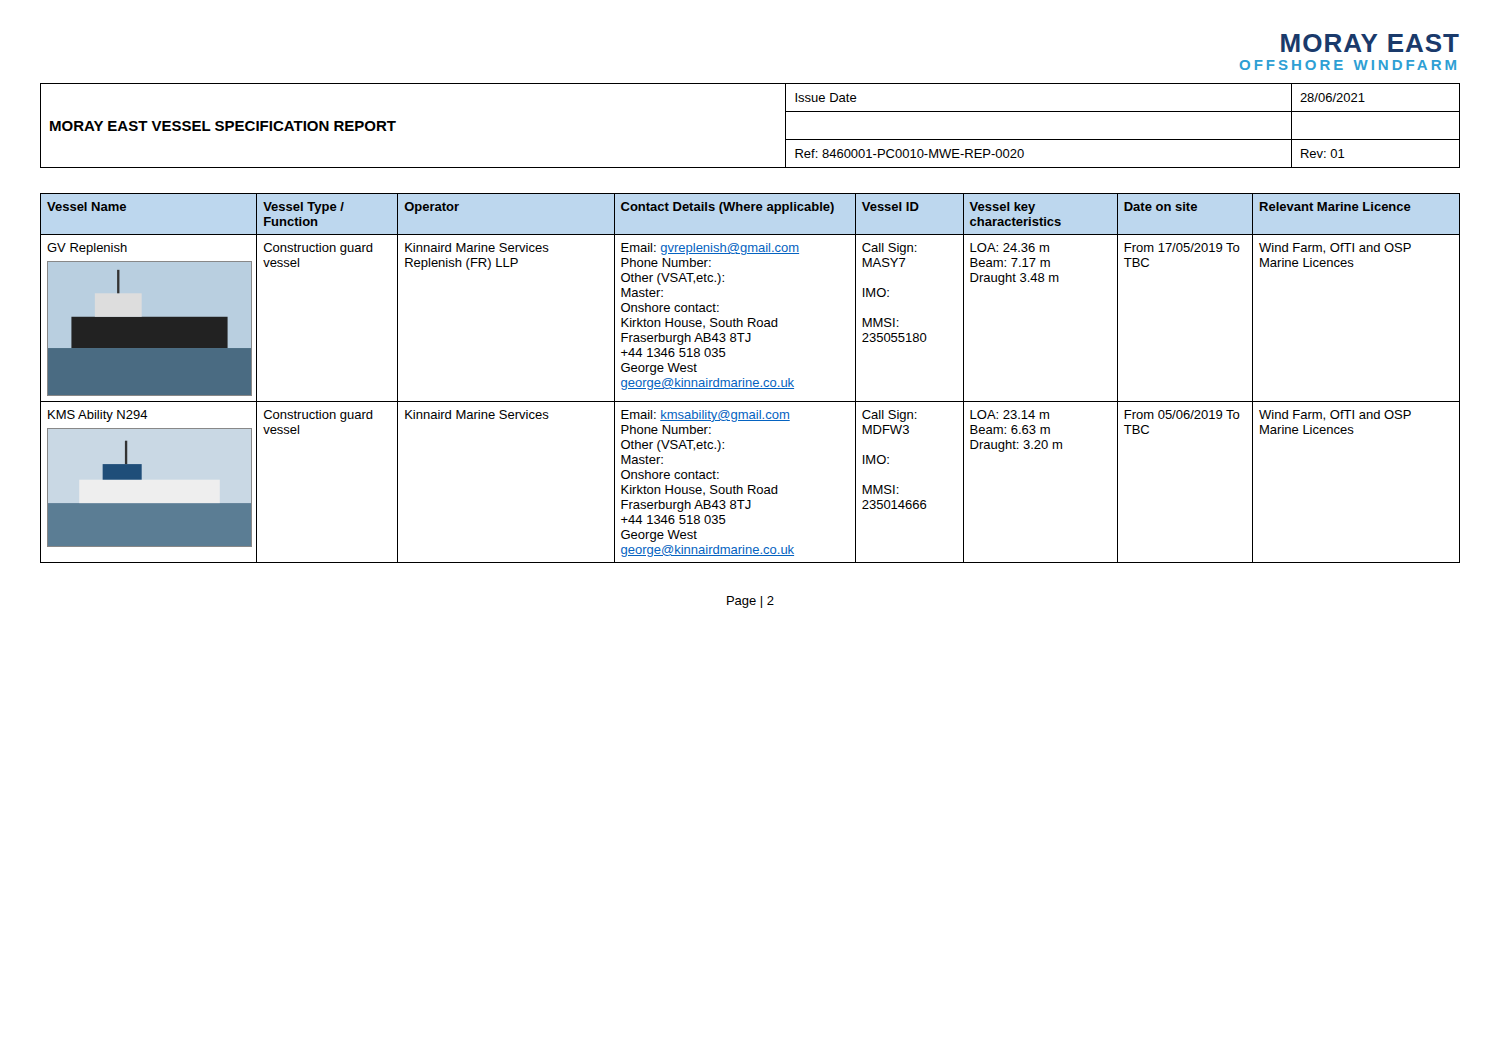MORAY EAST
OFFSHORE WINDFARM
| MORAY EAST VESSEL SPECIFICATION REPORT | Issue Date | 28/06/2021 |
| Ref: 8460001-PC0010-MWE-REP-0020 | Rev: 01 |
| Vessel Name | Vessel Type / Function | Operator | Contact Details (Where applicable) | Vessel ID | Vessel key characteristics | Date on site | Relevant Marine Licence |
| --- | --- | --- | --- | --- | --- | --- | --- |
| GV Replenish | Construction guard vessel | Kinnaird Marine Services Replenish (FR) LLP | Email: gvreplenish@gmail.com Phone Number: Other (VSAT,etc.): Master: Onshore contact: Kirkton House, South Road Fraserburgh AB43 8TJ +44 1346 518 035 George West george@kinnairdmarine.co.uk | Call Sign: MASY7 IMO: MMSI: 235055180 | LOA: 24.36 m Beam: 7.17 m Draught 3.48 m | From 17/05/2019 To TBC | Wind Farm, OfTI and OSP Marine Licences |
| KMS Ability N294 | Construction guard vessel | Kinnaird Marine Services | Email: kmsability@gmail.com Phone Number: Other (VSAT,etc.): Master: Onshore contact: Kirkton House, South Road Fraserburgh AB43 8TJ +44 1346 518 035 George West george@kinnairdmarine.co.uk | Call Sign: MDFW3 IMO: MMSI: 235014666 | LOA: 23.14 m Beam: 6.63 m Draught: 3.20 m | From 05/06/2019 To TBC | Wind Farm, OfTI and OSP Marine Licences |
Page | 2